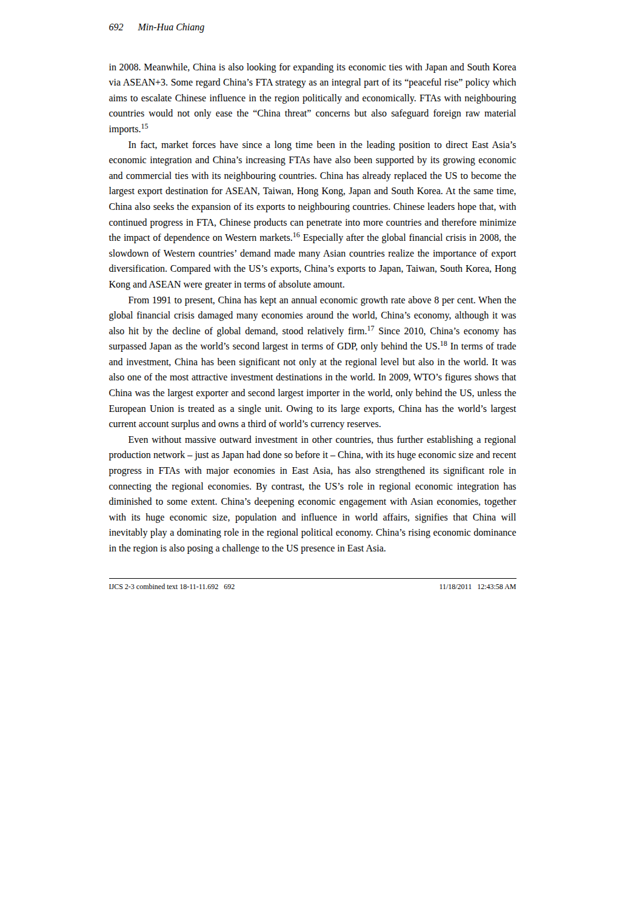692 Min-Hua Chiang
in 2008. Meanwhile, China is also looking for expanding its economic ties with Japan and South Korea via ASEAN+3. Some regard China’s FTA strategy as an integral part of its “peaceful rise” policy which aims to escalate Chinese influence in the region politically and economically. FTAs with neighbouring countries would not only ease the “China threat” concerns but also safeguard foreign raw material imports.15
In fact, market forces have since a long time been in the leading position to direct East Asia’s economic integration and China’s increasing FTAs have also been supported by its growing economic and commercial ties with its neighbouring countries. China has already replaced the US to become the largest export destination for ASEAN, Taiwan, Hong Kong, Japan and South Korea. At the same time, China also seeks the expansion of its exports to neighbouring countries. Chinese leaders hope that, with continued progress in FTA, Chinese products can penetrate into more countries and therefore minimize the impact of dependence on Western markets.16 Especially after the global financial crisis in 2008, the slowdown of Western countries’ demand made many Asian countries realize the importance of export diversification. Compared with the US’s exports, China’s exports to Japan, Taiwan, South Korea, Hong Kong and ASEAN were greater in terms of absolute amount.
From 1991 to present, China has kept an annual economic growth rate above 8 per cent. When the global financial crisis damaged many economies around the world, China’s economy, although it was also hit by the decline of global demand, stood relatively firm.17 Since 2010, China’s economy has surpassed Japan as the world’s second largest in terms of GDP, only behind the US.18 In terms of trade and investment, China has been significant not only at the regional level but also in the world. It was also one of the most attractive investment destinations in the world. In 2009, WTO’s figures shows that China was the largest exporter and second largest importer in the world, only behind the US, unless the European Union is treated as a single unit. Owing to its large exports, China has the world’s largest current account surplus and owns a third of world’s currency reserves.
Even without massive outward investment in other countries, thus further establishing a regional production network – just as Japan had done so before it – China, with its huge economic size and recent progress in FTAs with major economies in East Asia, has also strengthened its significant role in connecting the regional economies. By contrast, the US’s role in regional economic integration has diminished to some extent. China’s deepening economic engagement with Asian economies, together with its huge economic size, population and influence in world affairs, signifies that China will inevitably play a dominating role in the regional political economy. China’s rising economic dominance in the region is also posing a challenge to the US presence in East Asia.
IJCS 2-3 combined text 18-11-11.692 692 11/18/2011 12:43:58 AM